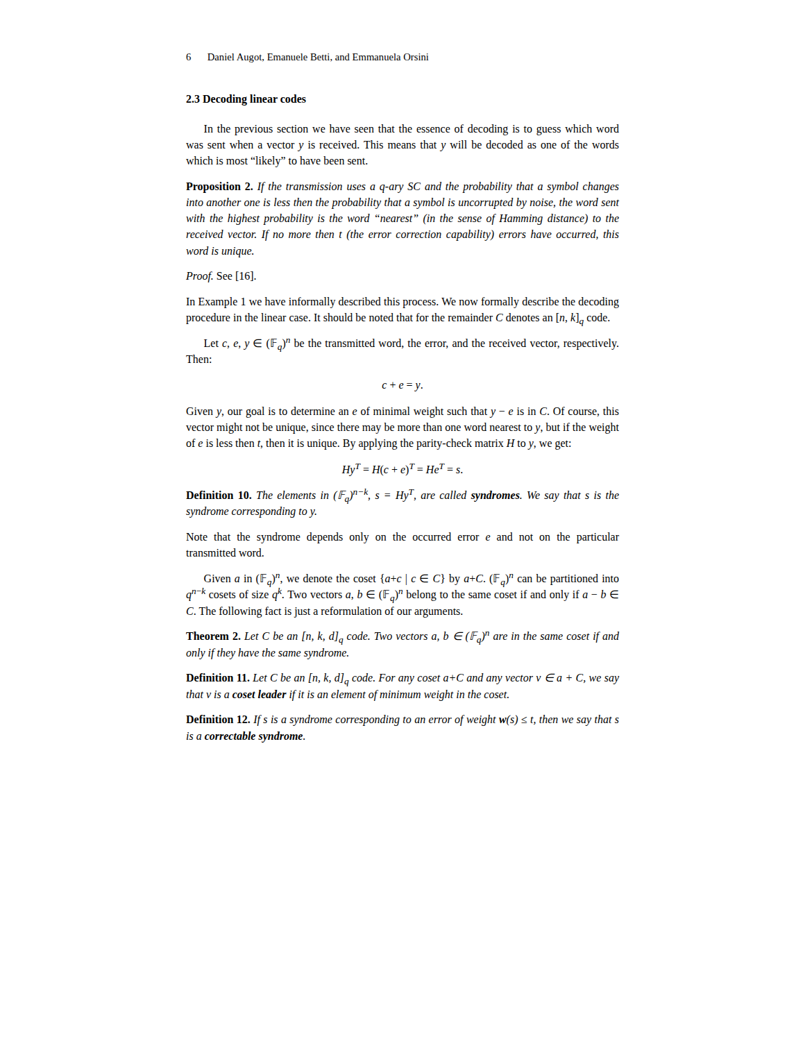6 Daniel Augot, Emanuele Betti, and Emmanuela Orsini
2.3 Decoding linear codes
In the previous section we have seen that the essence of decoding is to guess which word was sent when a vector y is received. This means that y will be decoded as one of the words which is most “likely” to have been sent.
Proposition 2. If the transmission uses a q-ary SC and the probability that a symbol changes into another one is less then the probability that a symbol is uncorrupted by noise, the word sent with the highest probability is the word “nearest” (in the sense of Hamming distance) to the received vector. If no more then t (the error correction capability) errors have occurred, this word is unique.
Proof. See [16].
In Example 1 we have informally described this process. We now formally describe the decoding procedure in the linear case. It should be noted that for the remainder C denotes an [n, k]q code.
Let c, e, y ∈ (𝔽q)n be the transmitted word, the error, and the received vector, respectively. Then:
c + e = y.
Given y, our goal is to determine an e of minimal weight such that y − e is in C. Of course, this vector might not be unique, since there may be more than one word nearest to y, but if the weight of e is less then t, then it is unique. By applying the parity-check matrix H to y, we get:
HyT = H(c + e)T = HeT = s.
Definition 10. The elements in (𝔽q)n−k, s = HyT, are called syndromes. We say that s is the syndrome corresponding to y.
Note that the syndrome depends only on the occurred error e and not on the particular transmitted word.
Given a in (𝔽q)n, we denote the coset {a+c | c ∈ C} by a+C. (𝔽q)n can be partitioned into qn−k cosets of size qk. Two vectors a, b ∈ (𝔽q)n belong to the same coset if and only if a − b ∈ C. The following fact is just a reformulation of our arguments.
Theorem 2. Let C be an [n, k, d]q code. Two vectors a, b ∈ (𝔽q)n are in the same coset if and only if they have the same syndrome.
Definition 11. Let C be an [n, k, d]q code. For any coset a+C and any vector v ∈ a + C, we say that v is a coset leader if it is an element of minimum weight in the coset.
Definition 12. If s is a syndrome corresponding to an error of weight w(s) ≤ t, then we say that s is a correctable syndrome.